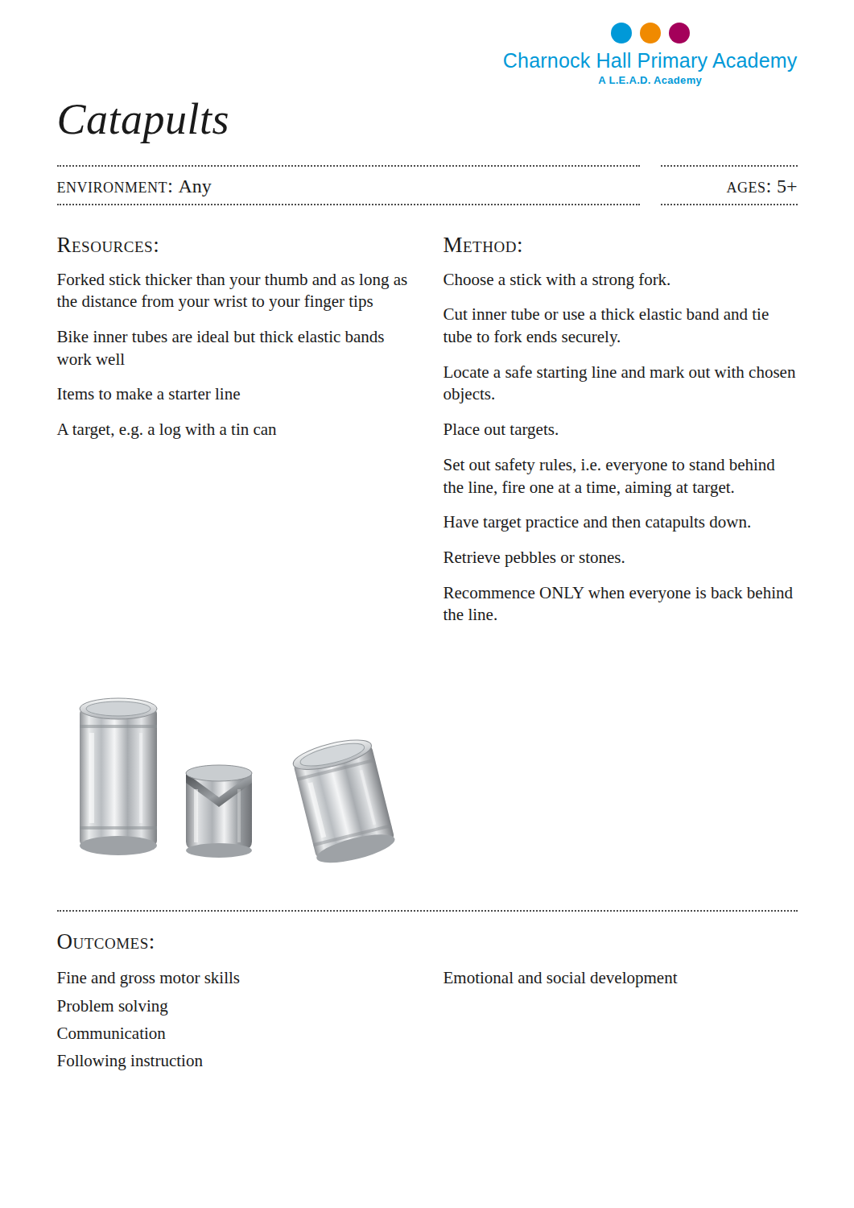Charnock Hall Primary Academy
A L.E.A.D. Academy
Catapults
Environment: Any
Ages: 5+
Resources:
Forked stick thicker than your thumb and as long as the distance from your wrist to your finger tips
Bike inner tubes are ideal but thick elastic bands work well
Items to make a starter line
A target, e.g. a log with a tin can
Method:
Choose a stick with a strong fork.
Cut inner tube or use a thick elastic band and tie tube to fork ends securely.
Locate a safe starting line and mark out with chosen objects.
Place out targets.
Set out safety rules, i.e. everyone to stand behind the line, fire one at a time, aiming at target.
Have target practice and then catapults down.
Retrieve pebbles or stones.
Recommence ONLY when everyone is back behind the line.
Outcomes:
Fine and gross motor skills
Problem solving
Communication
Following instruction
Emotional and social development